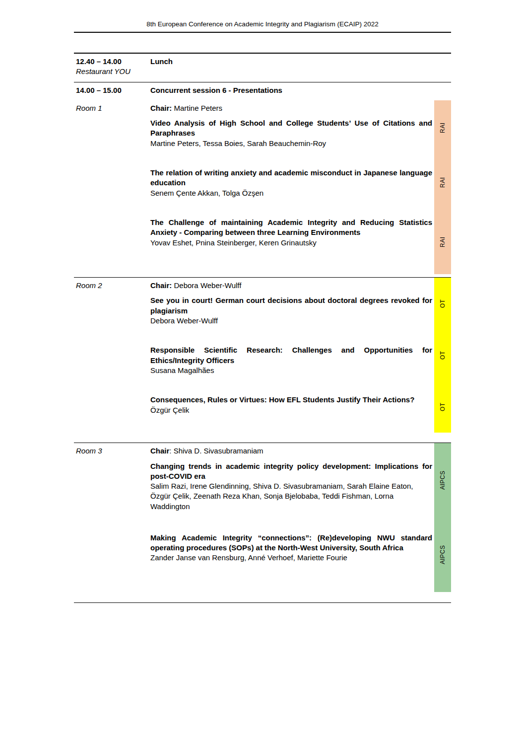8th European Conference on Academic Integrity and Plagiarism (ECAIP) 2022
| 12.40 – 14.00 Restaurant YOU | Lunch | |
| 14.00 – 15.00 | Concurrent session 6 - Presentations | |
| Room 1 | Chair: Martine Peters Video Analysis of High School and College Students’ Use of Citations and Paraphrases Martine Peters, Tessa Boies, Sarah Beauchemin-Roy The relation of writing anxiety and academic misconduct in Japanese language education Senem Çente Akkan, Tolga Özşen The Challenge of maintaining Academic Integrity and Reducing Statistics Anxiety - Comparing between three Learning Environments Yovav Eshet, Pnina Steinberger, Keren Grinautsky | RAI RAI RAI |
| Room 2 | Chair: Debora Weber-Wulff See you in court! German court decisions about doctoral degrees revoked for plagiarism Debora Weber-Wulff Responsible Scientific Research: Challenges and Opportunities for Ethics/Integrity Officers Susana Magalhães Consequences, Rules or Virtues: How EFL Students Justify Their Actions? Özgür Çelik | OT OT OT |
| Room 3 | Chair : Shiva D. Sivasubramaniam Changing trends in academic integrity policy development: Implications for post-COVID era Salim Razi, Irene Glendinning, Shiva D. Sivasubramaniam, Sarah Elaine Eaton, Özgür Çelik, Zeenath Reza Khan, Sonja Bjelobaba, Teddi Fishman, Lorna Waddington Making Academic Integrity “connections”: (Re)developing NWU standard operating procedures (SOPs) at the North-West University, South Africa Zander Janse van Rensburg, Anné Verhoef, Mariette Fourie | AIPCS AIPCS |